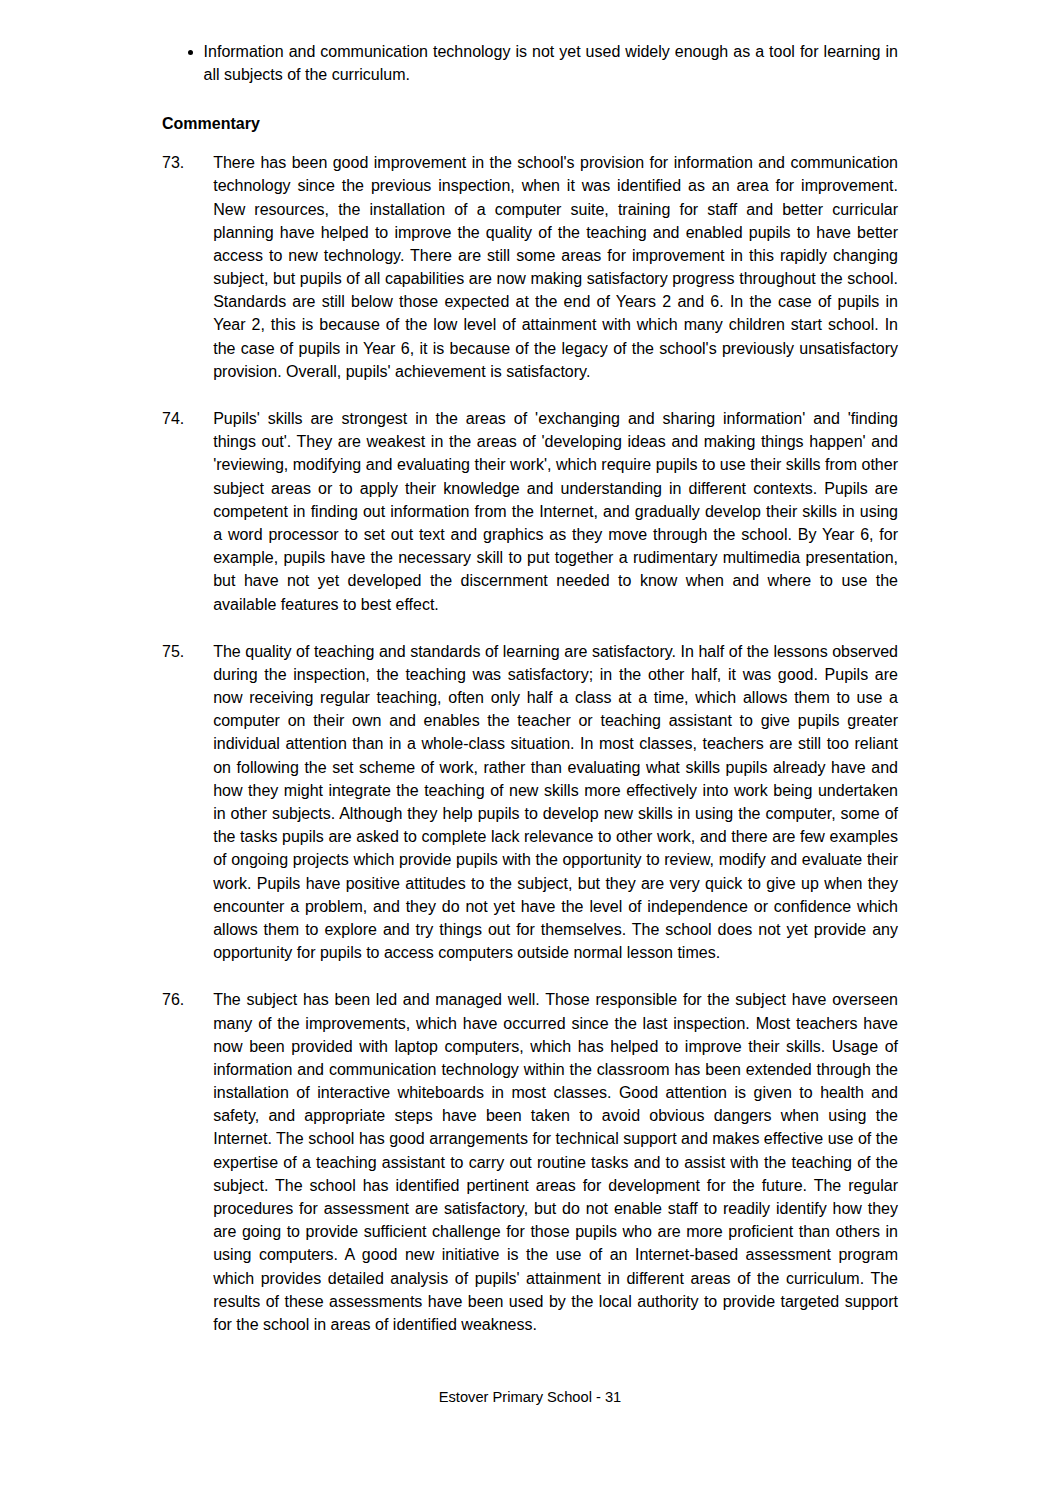Information and communication technology is not yet used widely enough as a tool for learning in all subjects of the curriculum.
Commentary
There has been good improvement in the school's provision for information and communication technology since the previous inspection, when it was identified as an area for improvement. New resources, the installation of a computer suite, training for staff and better curricular planning have helped to improve the quality of the teaching and enabled pupils to have better access to new technology. There are still some areas for improvement in this rapidly changing subject, but pupils of all capabilities are now making satisfactory progress throughout the school. Standards are still below those expected at the end of Years 2 and 6. In the case of pupils in Year 2, this is because of the low level of attainment with which many children start school. In the case of pupils in Year 6, it is because of the legacy of the school's previously unsatisfactory provision. Overall, pupils' achievement is satisfactory.
Pupils' skills are strongest in the areas of 'exchanging and sharing information' and 'finding things out'. They are weakest in the areas of 'developing ideas and making things happen' and 'reviewing, modifying and evaluating their work', which require pupils to use their skills from other subject areas or to apply their knowledge and understanding in different contexts. Pupils are competent in finding out information from the Internet, and gradually develop their skills in using a word processor to set out text and graphics as they move through the school. By Year 6, for example, pupils have the necessary skill to put together a rudimentary multimedia presentation, but have not yet developed the discernment needed to know when and where to use the available features to best effect.
The quality of teaching and standards of learning are satisfactory. In half of the lessons observed during the inspection, the teaching was satisfactory; in the other half, it was good. Pupils are now receiving regular teaching, often only half a class at a time, which allows them to use a computer on their own and enables the teacher or teaching assistant to give pupils greater individual attention than in a whole-class situation. In most classes, teachers are still too reliant on following the set scheme of work, rather than evaluating what skills pupils already have and how they might integrate the teaching of new skills more effectively into work being undertaken in other subjects. Although they help pupils to develop new skills in using the computer, some of the tasks pupils are asked to complete lack relevance to other work, and there are few examples of ongoing projects which provide pupils with the opportunity to review, modify and evaluate their work. Pupils have positive attitudes to the subject, but they are very quick to give up when they encounter a problem, and they do not yet have the level of independence or confidence which allows them to explore and try things out for themselves. The school does not yet provide any opportunity for pupils to access computers outside normal lesson times.
The subject has been led and managed well. Those responsible for the subject have overseen many of the improvements, which have occurred since the last inspection. Most teachers have now been provided with laptop computers, which has helped to improve their skills. Usage of information and communication technology within the classroom has been extended through the installation of interactive whiteboards in most classes. Good attention is given to health and safety, and appropriate steps have been taken to avoid obvious dangers when using the Internet. The school has good arrangements for technical support and makes effective use of the expertise of a teaching assistant to carry out routine tasks and to assist with the teaching of the subject. The school has identified pertinent areas for development for the future. The regular procedures for assessment are satisfactory, but do not enable staff to readily identify how they are going to provide sufficient challenge for those pupils who are more proficient than others in using computers. A good new initiative is the use of an Internet-based assessment program which provides detailed analysis of pupils' attainment in different areas of the curriculum. The results of these assessments have been used by the local authority to provide targeted support for the school in areas of identified weakness.
Estover Primary School - 31